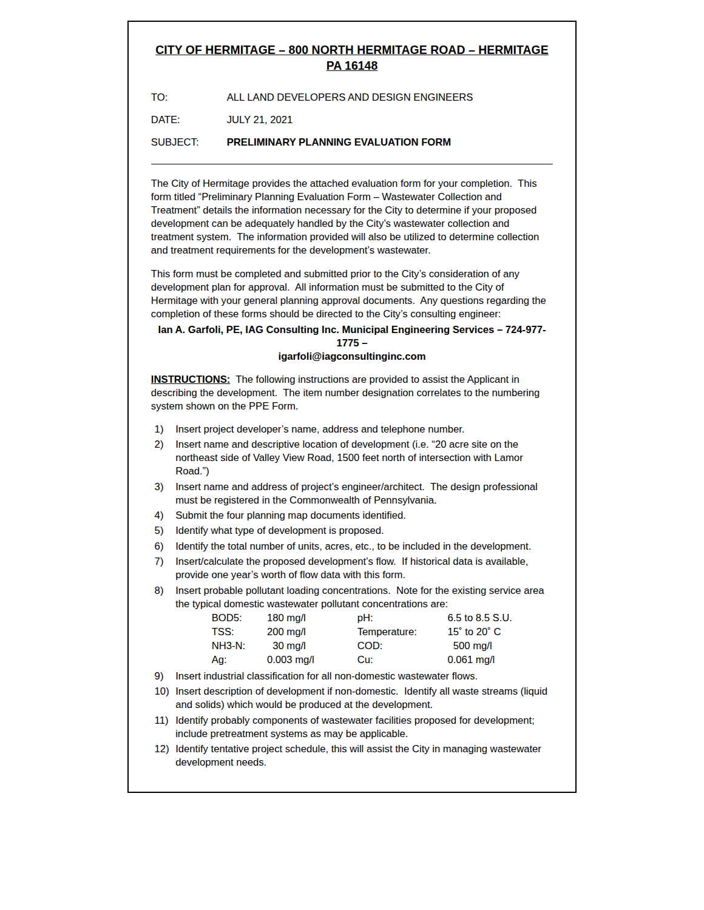CITY OF HERMITAGE – 800 NORTH HERMITAGE ROAD – HERMITAGE PA 16148
| TO: | ALL LAND DEVELOPERS AND DESIGN ENGINEERS |
| DATE: | JULY 21, 2021 |
| SUBJECT: | PRELIMINARY PLANNING EVALUATION FORM |
The City of Hermitage provides the attached evaluation form for your completion. This form titled “Preliminary Planning Evaluation Form – Wastewater Collection and Treatment” details the information necessary for the City to determine if your proposed development can be adequately handled by the City’s wastewater collection and treatment system. The information provided will also be utilized to determine collection and treatment requirements for the development’s wastewater.
This form must be completed and submitted prior to the City’s consideration of any development plan for approval. All information must be submitted to the City of Hermitage with your general planning approval documents. Any questions regarding the completion of these forms should be directed to the City’s consulting engineer:
Ian A. Garfoli, PE, IAG Consulting Inc. Municipal Engineering Services – 724-977-1775 –
igarfoli@iagconsultinginc.com
INSTRUCTIONS: The following instructions are provided to assist the Applicant in describing the development. The item number designation correlates to the numbering system shown on the PPE Form.
Insert project developer’s name, address and telephone number.
Insert name and descriptive location of development (i.e. “20 acre site on the northeast side of Valley View Road, 1500 feet north of intersection with Lamor Road.”)
Insert name and address of project’s engineer/architect. The design professional must be registered in the Commonwealth of Pennsylvania.
Submit the four planning map documents identified.
Identify what type of development is proposed.
Identify the total number of units, acres, etc., to be included in the development.
Insert/calculate the proposed development’s flow. If historical data is available, provide one year’s worth of flow data with this form.
Insert probable pollutant loading concentrations. Note for the existing service area the typical domestic wastewater pollutant concentrations are:
| BOD5: | 180 mg/l | pH: | 6.5 to 8.5 S.U. |
| TSS: | 200 mg/l | Temperature: | 15˚ to 20˚ C |
| NH3-N: | 30 mg/l | COD: | 500 mg/l |
| Ag: | 0.003 mg/l | Cu: | 0.061 mg/l |
Insert industrial classification for all non-domestic wastewater flows.
Insert description of development if non-domestic. Identify all waste streams (liquid and solids) which would be produced at the development.
Identify probably components of wastewater facilities proposed for development; include pretreatment systems as may be applicable.
Identify tentative project schedule, this will assist the City in managing wastewater development needs.